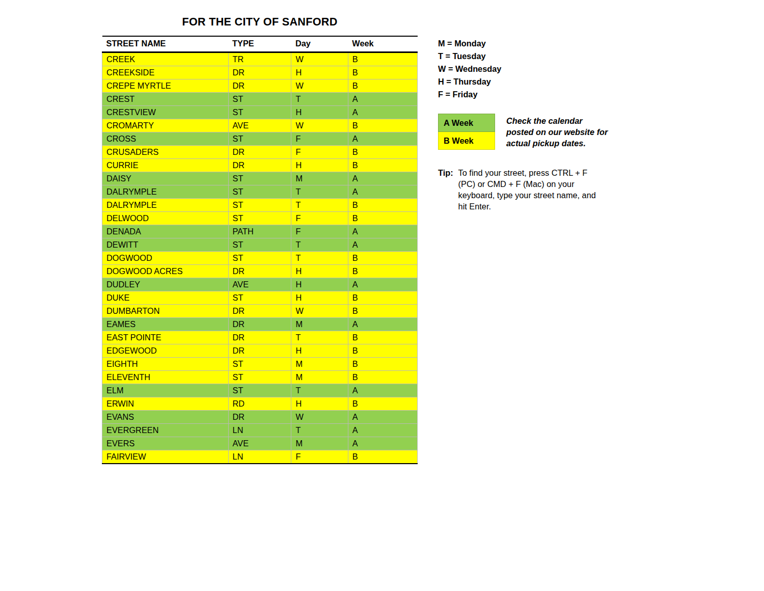FOR THE CITY OF SANFORD
| STREET NAME | TYPE | Day | Week |
| --- | --- | --- | --- |
| CREEK | TR | W | B |
| CREEKSIDE | DR | H | B |
| CREPE MYRTLE | DR | W | B |
| CREST | ST | T | A |
| CRESTVIEW | ST | H | A |
| CROMARTY | AVE | W | B |
| CROSS | ST | F | A |
| CRUSADERS | DR | F | B |
| CURRIE | DR | H | B |
| DAISY | ST | M | A |
| DALRYMPLE | ST | T | A |
| DALRYMPLE | ST | T | B |
| DELWOOD | ST | F | B |
| DENADA | PATH | F | A |
| DEWITT | ST | T | A |
| DOGWOOD | ST | T | B |
| DOGWOOD ACRES | DR | H | B |
| DUDLEY | AVE | H | A |
| DUKE | ST | H | B |
| DUMBARTON | DR | W | B |
| EAMES | DR | M | A |
| EAST POINTE | DR | T | B |
| EDGEWOOD | DR | H | B |
| EIGHTH | ST | M | B |
| ELEVENTH | ST | M | B |
| ELM | ST | T | A |
| ERWIN | RD | H | B |
| EVANS | DR | W | A |
| EVERGREEN | LN | T | A |
| EVERS | AVE | M | A |
| FAIRVIEW | LN | F | B |
M = Monday
T = Tuesday
W = Wednesday
H = Thursday
F = Friday
| A Week | Check the calendar posted on our website for actual pickup dates. |
| B Week |
Tip: To find your street, press CTRL + F (PC) or CMD + F (Mac) on your keyboard, type your street name, and hit Enter.